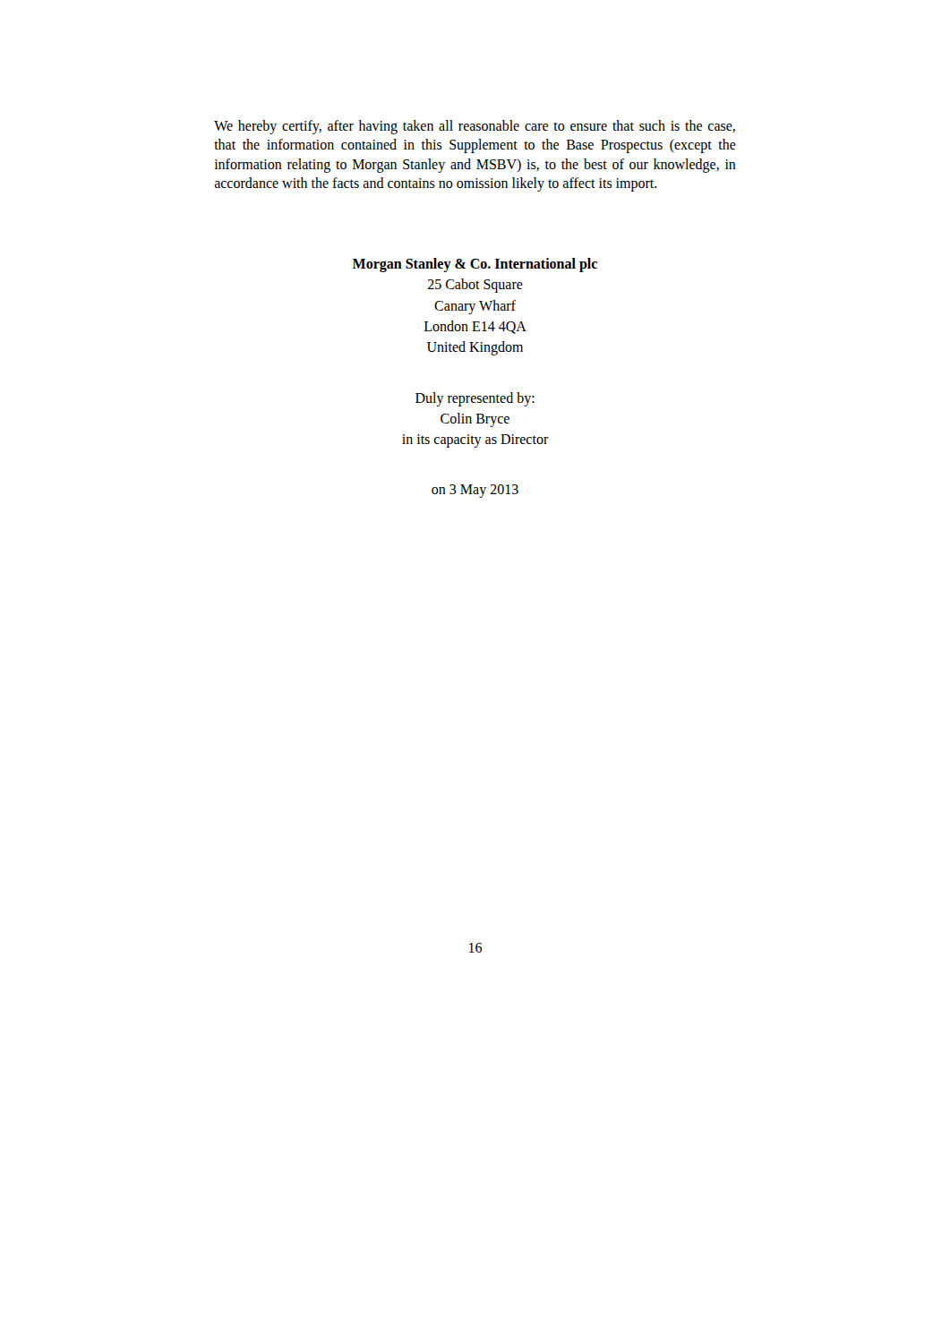We hereby certify, after having taken all reasonable care to ensure that such is the case, that the information contained in this Supplement to the Base Prospectus (except the information relating to Morgan Stanley and MSBV) is, to the best of our knowledge, in accordance with the facts and contains no omission likely to affect its import.
Morgan Stanley & Co. International plc
25 Cabot Square
Canary Wharf
London E14 4QA
United Kingdom
Duly represented by:
Colin Bryce
in its capacity as Director
on 3 May 2013
16